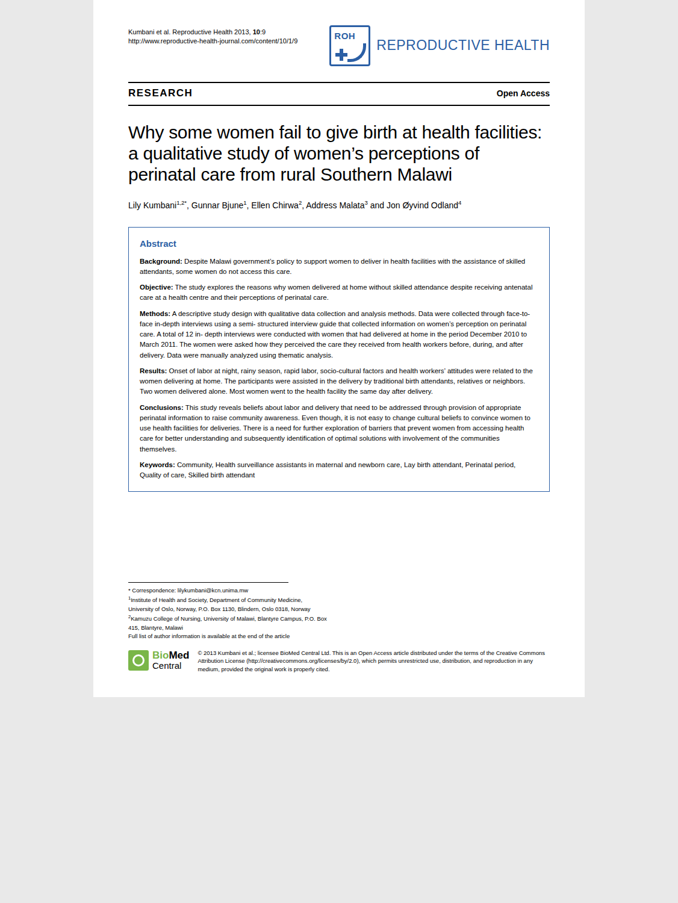Kumbani et al. Reproductive Health 2013, 10:9
http://www.reproductive-health-journal.com/content/10/1/9
ROH
REPRODUCTIVE HEALTH
RESEARCH
Open Access
Why some women fail to give birth at health facilities: a qualitative study of women’s perceptions of perinatal care from rural Southern Malawi
Lily Kumbani1,2*, Gunnar Bjune1, Ellen Chirwa2, Address Malata3 and Jon Øyvind Odland4
Abstract
Background: Despite Malawi government’s policy to support women to deliver in health facilities with the assistance of skilled attendants, some women do not access this care.
Objective: The study explores the reasons why women delivered at home without skilled attendance despite receiving antenatal care at a health centre and their perceptions of perinatal care.
Methods: A descriptive study design with qualitative data collection and analysis methods. Data were collected through face-to-face in-depth interviews using a semi- structured interview guide that collected information on women’s perception on perinatal care. A total of 12 in- depth interviews were conducted with women that had delivered at home in the period December 2010 to March 2011. The women were asked how they perceived the care they received from health workers before, during, and after delivery. Data were manually analyzed using thematic analysis.
Results: Onset of labor at night, rainy season, rapid labor, socio-cultural factors and health workers’ attitudes were related to the women delivering at home. The participants were assisted in the delivery by traditional birth attendants, relatives or neighbors. Two women delivered alone. Most women went to the health facility the same day after delivery.
Conclusions: This study reveals beliefs about labor and delivery that need to be addressed through provision of appropriate perinatal information to raise community awareness. Even though, it is not easy to change cultural beliefs to convince women to use health facilities for deliveries. There is a need for further exploration of barriers that prevent women from accessing health care for better understanding and subsequently identification of optimal solutions with involvement of the communities themselves.
Keywords: Community, Health surveillance assistants in maternal and newborn care, Lay birth attendant, Perinatal period, Quality of care, Skilled birth attendant
* Correspondence: lilykumbani@kcn.unima.mw
1Institute of Health and Society, Department of Community Medicine,
University of Oslo, Norway, P.O. Box 1130, Blindern, Oslo 0318, Norway
2Kamuzu College of Nursing, University of Malawi, Blantyre Campus, P.O. Box
415, Blantyre, Malawi
Full list of author information is available at the end of the article
Bio Med Central
© 2013 Kumbani et al.; licensee BioMed Central Ltd. This is an Open Access article distributed under the terms of the Creative Commons Attribution License (http://creativecommons.org/licenses/by/2.0), which permits unrestricted use, distribution, and reproduction in any medium, provided the original work is properly cited.